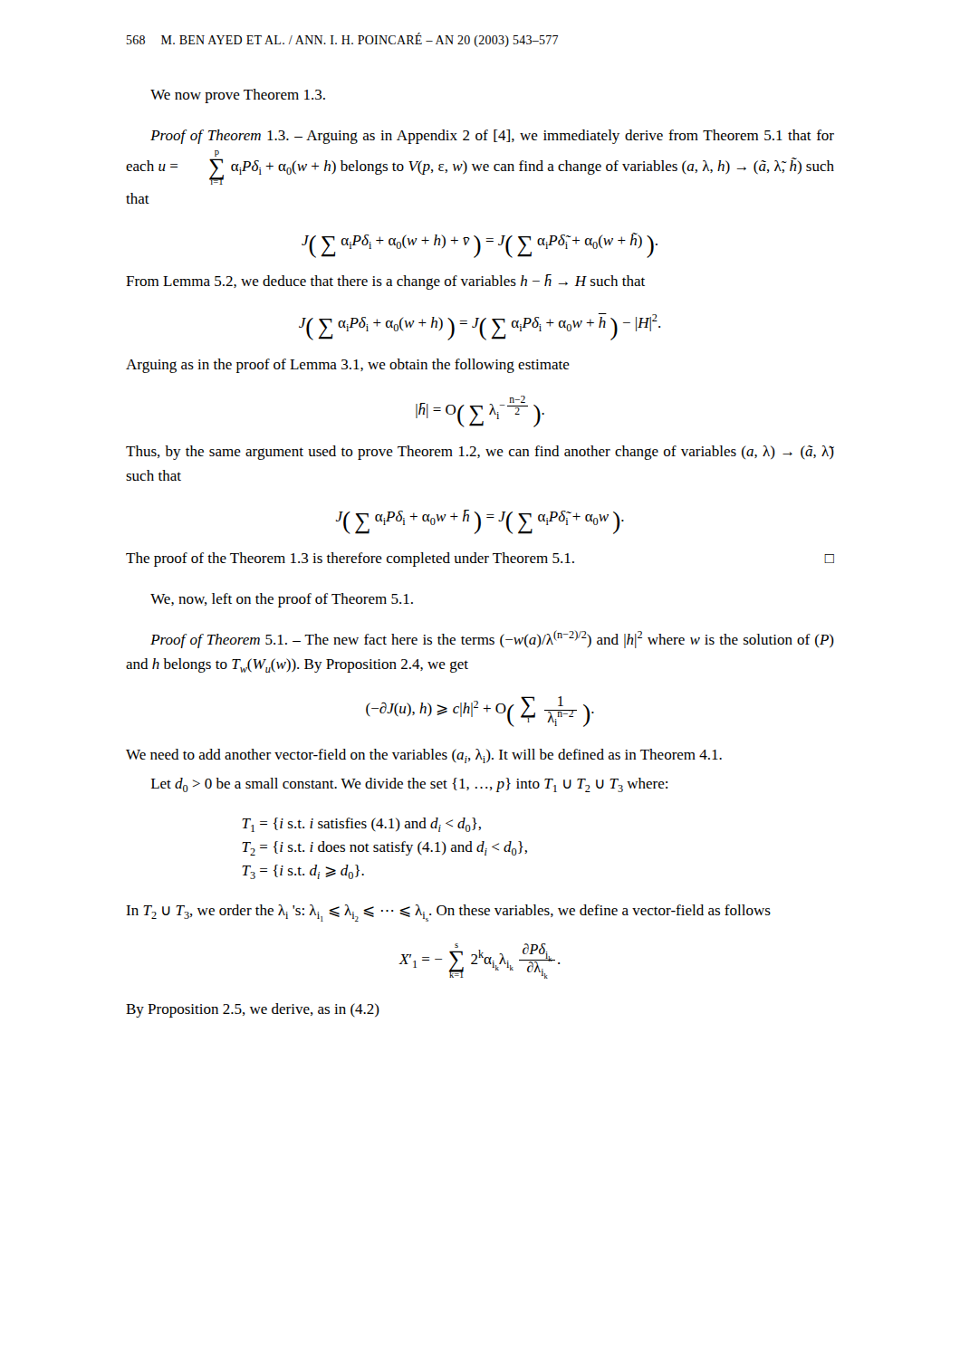568 M. Ben Ayed et al. / Ann. I. H. Poincaré – AN 20 (2003) 543–577
We now prove Theorem 1.3.
Proof of Theorem 1.3. – Arguing as in Appendix 2 of [4], we immediately derive from Theorem 5.1 that for each u = p∑i=1 αiPδi + α0(w + h) belongs to V(p, ε, w) we can find a change of variables (a, λ, h) → (ã, λ̃, h̃) such that
J( ∑ αiPδi + α0(w + h) + v̄ ) = J( ∑ αiPδ̃i + α0(w + h̃) ).
From Lemma 5.2, we deduce that there is a change of variables h − h̄ → H such that
J( ∑ αiPδi + α0(w + h) ) = J( ∑ αiPδi + α0w + h ) − |H|2.
Arguing as in the proof of Lemma 3.1, we obtain the following estimate
|h̄| = O( ∑ λi−n−22 ).
Thus, by the same argument used to prove Theorem 1.2, we can find another change of variables (a, λ) → (ã, λ̃) such that
J( ∑ αiPδi + α0w + h̄ ) = J( ∑ αiPδ̃i + α0w ).
The proof of the Theorem 1.3 is therefore completed under Theorem 5.1. □
We, now, left on the proof of Theorem 5.1.
Proof of Theorem 5.1. – The new fact here is the terms (−w(a)/λ(n−2)/2) and |h|2 where w is the solution of (P) and h belongs to Tw(Wu(w)). By Proposition 2.4, we get
(−∂J(u), h) ⩾ c|h|2 + O( ∑i 1 λin−2 ).
We need to add another vector-field on the variables (ai, λi). It will be defined as in Theorem 4.1.
Let d0 > 0 be a small constant. We divide the set {1, …, p} into T1 ∪ T2 ∪ T3 where:
T1 = {i s.t. i satisfies (4.1) and di < d0}, T2 = {i s.t. i does not satisfy (4.1) and di < d0}, T3 = {i s.t. di ⩾ d0}.
In T2 ∪ T3, we order the λi 's: λi1 ⩽ λi2 ⩽ ⋯ ⩽ λis. On these variables, we define a vector-field as follows
X′1 = − s∑k=1 2kαikλik ∂Pδik∂λik.
By Proposition 2.5, we derive, as in (4.2)